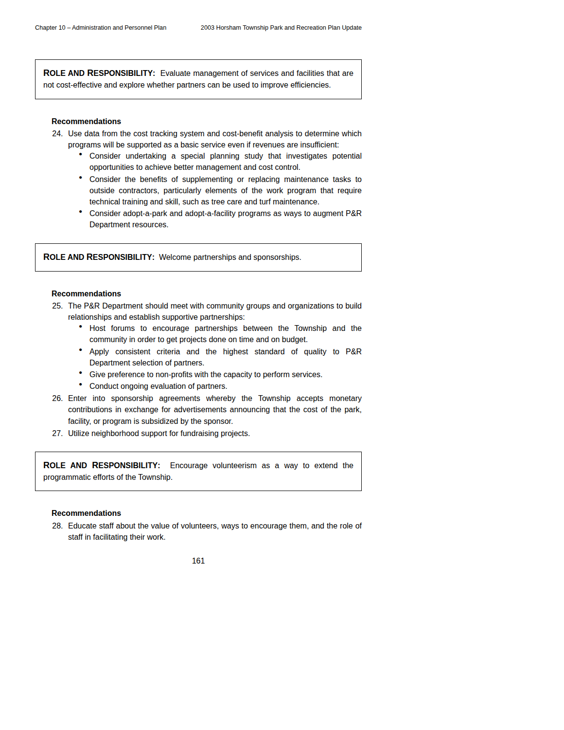Chapter 10 – Administration and Personnel Plan
2003 Horsham Township Park and Recreation Plan Update
ROLE AND RESPONSIBILITY: Evaluate management of services and facilities that are not cost-effective and explore whether partners can be used to improve efficiencies.
Recommendations
Use data from the cost tracking system and cost-benefit analysis to determine which programs will be supported as a basic service even if revenues are insufficient:
Consider undertaking a special planning study that investigates potential opportunities to achieve better management and cost control.
Consider the benefits of supplementing or replacing maintenance tasks to outside contractors, particularly elements of the work program that require technical training and skill, such as tree care and turf maintenance.
Consider adopt-a-park and adopt-a-facility programs as ways to augment P&R Department resources.
ROLE AND RESPONSIBILITY: Welcome partnerships and sponsorships.
Recommendations
The P&R Department should meet with community groups and organizations to build relationships and establish supportive partnerships:
Host forums to encourage partnerships between the Township and the community in order to get projects done on time and on budget.
Apply consistent criteria and the highest standard of quality to P&R Department selection of partners.
Give preference to non-profits with the capacity to perform services.
Conduct ongoing evaluation of partners.
Enter into sponsorship agreements whereby the Township accepts monetary contributions in exchange for advertisements announcing that the cost of the park, facility, or program is subsidized by the sponsor.
Utilize neighborhood support for fundraising projects.
ROLE AND RESPONSIBILITY: Encourage volunteerism as a way to extend the programmatic efforts of the Township.
Recommendations
Educate staff about the value of volunteers, ways to encourage them, and the role of staff in facilitating their work.
161